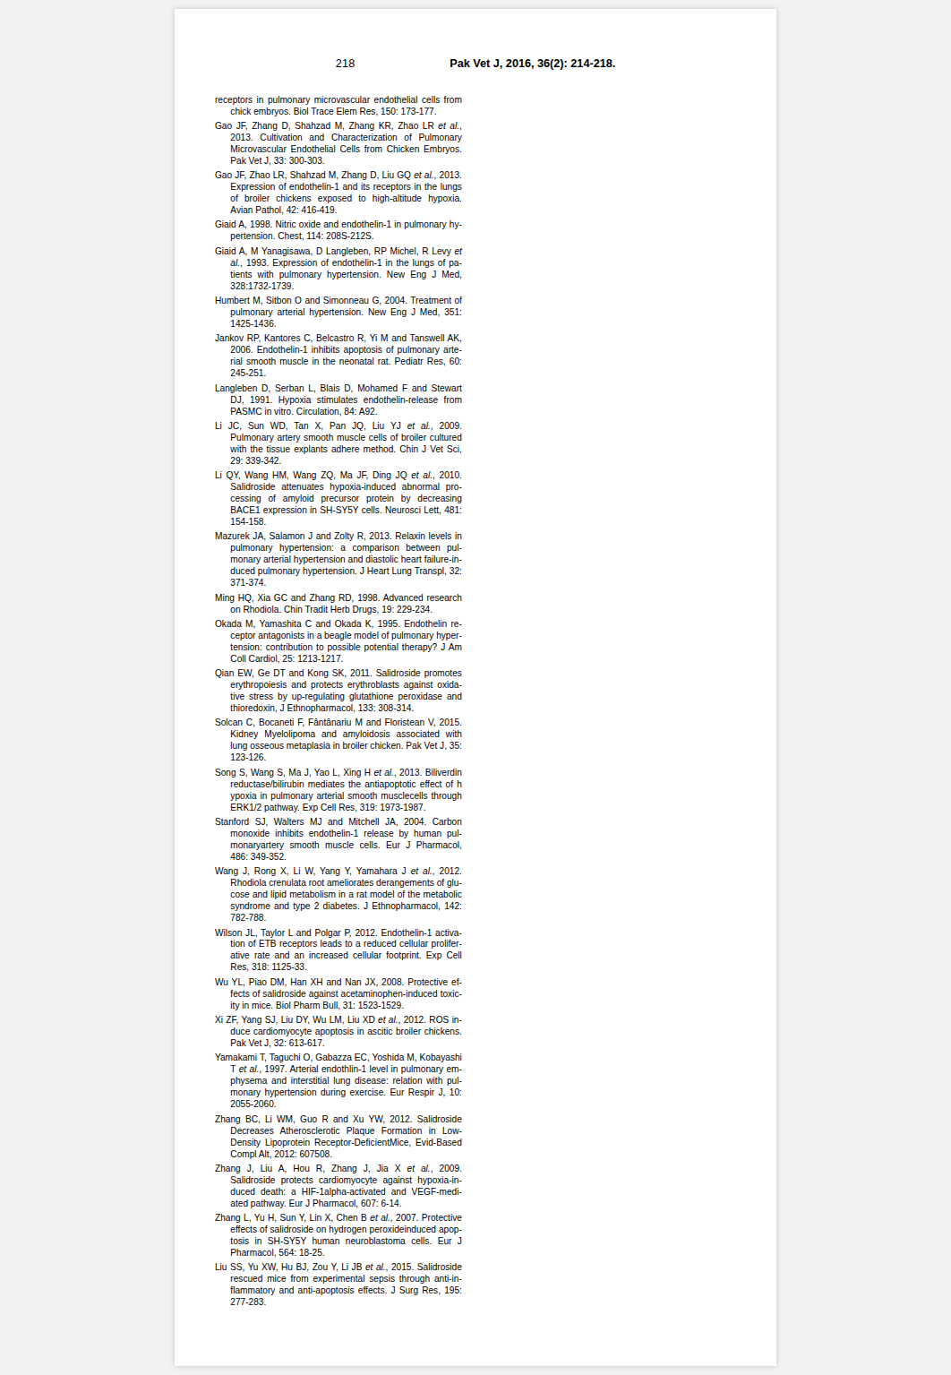218 Pak Vet J, 2016, 36(2): 214-218.
receptors in pulmonary microvascular endothelial cells from chick embryos. Biol Trace Elem Res, 150: 173-177.
Gao JF, Zhang D, Shahzad M, Zhang KR, Zhao LR et al., 2013. Cultivation and Characterization of Pulmonary Microvascular Endothelial Cells from Chicken Embryos. Pak Vet J, 33: 300-303.
Gao JF, Zhao LR, Shahzad M, Zhang D, Liu GQ et al., 2013. Expression of endothelin-1 and its receptors in the lungs of broiler chickens exposed to high-altitude hypoxia. Avian Pathol, 42: 416-419.
Giaid A, 1998. Nitric oxide and endothelin-1 in pulmonary hypertension. Chest, 114: 208S-212S.
Giaid A, M Yanagisawa, D Langleben, RP Michel, R Levy et al., 1993. Expression of endothelin-1 in the lungs of patients with pulmonary hypertension. New Eng J Med, 328:1732-1739.
Humbert M, Sitbon O and Simonneau G, 2004. Treatment of pulmonary arterial hypertension. New Eng J Med, 351: 1425-1436.
Jankov RP, Kantores C, Belcastro R, Yi M and Tanswell AK, 2006. Endothelin-1 inhibits apoptosis of pulmonary arterial smooth muscle in the neonatal rat. Pediatr Res, 60: 245-251.
Langleben D, Serban L, Blais D, Mohamed F and Stewart DJ, 1991. Hypoxia stimulates endothelin-release from PASMC in vitro. Circulation, 84: A92.
Li JC, Sun WD, Tan X, Pan JQ, Liu YJ et al., 2009. Pulmonary artery smooth muscle cells of broiler cultured with the tissue explants adhere method. Chin J Vet Sci, 29: 339-342.
Li QY, Wang HM, Wang ZQ, Ma JF, Ding JQ et al., 2010. Salidroside attenuates hypoxia-induced abnormal processing of amyloid precursor protein by decreasing BACE1 expression in SH-SY5Y cells. Neurosci Lett, 481: 154-158.
Mazurek JA, Salamon J and Zolty R, 2013. Relaxin levels in pulmonary hypertension: a comparison between pulmonary arterial hypertension and diastolic heart failure-induced pulmonary hypertension. J Heart Lung Transpl, 32: 371-374.
Ming HQ, Xia GC and Zhang RD, 1998. Advanced research on Rhodiola. Chin Tradit Herb Drugs, 19: 229-234.
Okada M, Yamashita C and Okada K, 1995. Endothelin receptor antagonists in a beagle model of pulmonary hypertension: contribution to possible potential therapy? J Am Coll Cardiol, 25: 1213-1217.
Qian EW, Ge DT and Kong SK, 2011. Salidroside promotes erythropoiesis and protects erythroblasts against oxidative stress by up-regulating glutathione peroxidase and thioredoxin, J Ethnopharmacol, 133: 308-314.
Solcan C, Bocaneti F, Fântânariu M and Floristean V, 2015. Kidney Myelolipoma and amyloidosis associated with lung osseous metaplasia in broiler chicken. Pak Vet J, 35: 123-126.
Song S, Wang S, Ma J, Yao L, Xing H et al., 2013. Biliverdin reductase/bilirubin mediates the antiapoptotic effect of h ypoxia in pulmonary arterial smooth musclecells through ERK1/2 pathway. Exp Cell Res, 319: 1973-1987.
Stanford SJ, Walters MJ and Mitchell JA, 2004. Carbon monoxide inhibits endothelin-1 release by human pulmonaryartery smooth muscle cells. Eur J Pharmacol, 486: 349-352.
Wang J, Rong X, Li W, Yang Y, Yamahara J et al., 2012. Rhodiola crenulata root ameliorates derangements of glucose and lipid metabolism in a rat model of the metabolic syndrome and type 2 diabetes. J Ethnopharmacol, 142: 782-788.
Wilson JL, Taylor L and Polgar P, 2012. Endothelin-1 activation of ETB receptors leads to a reduced cellular proliferative rate and an increased cellular footprint. Exp Cell Res, 318: 1125-33.
Wu YL, Piao DM, Han XH and Nan JX, 2008. Protective effects of salidroside against acetaminophen-induced toxicity in mice. Biol Pharm Bull, 31: 1523-1529.
Xi ZF, Yang SJ, Liu DY, Wu LM, Liu XD et al., 2012. ROS induce cardiomyocyte apoptosis in ascitic broiler chickens. Pak Vet J, 32: 613-617.
Yamakami T, Taguchi O, Gabazza EC, Yoshida M, Kobayashi T et al., 1997. Arterial endothlin-1 level in pulmonary emphysema and interstitial lung disease: relation with pulmonary hypertension during exercise. Eur Respir J, 10: 2055-2060.
Zhang BC, Li WM, Guo R and Xu YW, 2012. Salidroside Decreases Atherosclerotic Plaque Formation in Low-Density Lipoprotein Receptor-DeficientMice, Evid-Based Compl Alt, 2012: 607508.
Zhang J, Liu A, Hou R, Zhang J, Jia X et al., 2009. Salidroside protects cardiomyocyte against hypoxia-induced death: a HIF-1alpha-activated and VEGF-mediated pathway. Eur J Pharmacol, 607: 6-14.
Zhang L, Yu H, Sun Y, Lin X, Chen B et al., 2007. Protective effects of salidroside on hydrogen peroxideinduced apoptosis in SH-SY5Y human neuroblastoma cells. Eur J Pharmacol, 564: 18-25.
Liu SS, Yu XW, Hu BJ, Zou Y, Li JB et al., 2015. Salidroside rescued mice from experimental sepsis through anti-inflammatory and anti-apoptosis effects. J Surg Res, 195: 277-283.